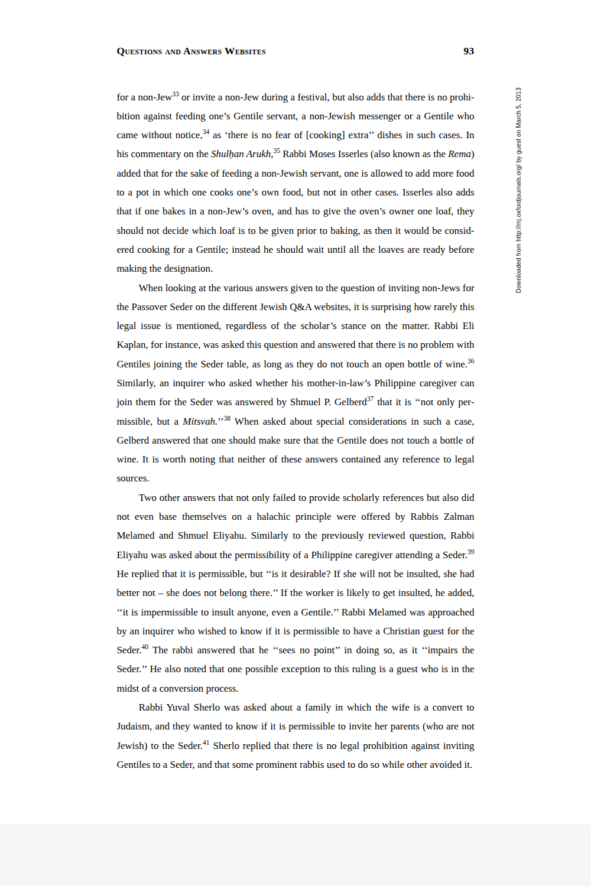Questions and Answers Websites 93
Downloaded from http://mj.oxfordjournals.org/ by guest on March 5, 2013
for a non-Jew33 or invite a non-Jew during a festival, but also adds that there is no prohibition against feeding one’s Gentile servant, a non-Jewish messenger or a Gentile who came without notice,34 as ‘there is no fear of [cooking] extra’’ dishes in such cases. In his commentary on the Shulḥan Arukh,35 Rabbi Moses Isserles (also known as the Rema) added that for the sake of feeding a non-Jewish servant, one is allowed to add more food to a pot in which one cooks one’s own food, but not in other cases. Isserles also adds that if one bakes in a non-Jew’s oven, and has to give the oven’s owner one loaf, they should not decide which loaf is to be given prior to baking, as then it would be considered cooking for a Gentile; instead he should wait until all the loaves are ready before making the designation.
When looking at the various answers given to the question of inviting non-Jews for the Passover Seder on the different Jewish Q&A websites, it is surprising how rarely this legal issue is mentioned, regardless of the scholar’s stance on the matter. Rabbi Eli Kaplan, for instance, was asked this question and answered that there is no problem with Gentiles joining the Seder table, as long as they do not touch an open bottle of wine.36 Similarly, an inquirer who asked whether his mother-in-law’s Philippine caregiver can join them for the Seder was answered by Shmuel P. Gelberd37 that it is ‘‘not only permissible, but a Mitsvah.’’38 When asked about special considerations in such a case, Gelberd answered that one should make sure that the Gentile does not touch a bottle of wine. It is worth noting that neither of these answers contained any reference to legal sources.
Two other answers that not only failed to provide scholarly references but also did not even base themselves on a halachic principle were offered by Rabbis Zalman Melamed and Shmuel Eliyahu. Similarly to the previously reviewed question, Rabbi Eliyahu was asked about the permissibility of a Philippine caregiver attending a Seder.39 He replied that it is permissible, but ‘‘is it desirable? If she will not be insulted, she had better not – she does not belong there.’’ If the worker is likely to get insulted, he added, ‘‘it is impermissible to insult anyone, even a Gentile.’’ Rabbi Melamed was approached by an inquirer who wished to know if it is permissible to have a Christian guest for the Seder.40 The rabbi answered that he ‘‘sees no point’’ in doing so, as it ‘‘impairs the Seder.’’ He also noted that one possible exception to this ruling is a guest who is in the midst of a conversion process.
Rabbi Yuval Sherlo was asked about a family in which the wife is a convert to Judaism, and they wanted to know if it is permissible to invite her parents (who are not Jewish) to the Seder.41 Sherlo replied that there is no legal prohibition against inviting Gentiles to a Seder, and that some prominent rabbis used to do so while other avoided it.